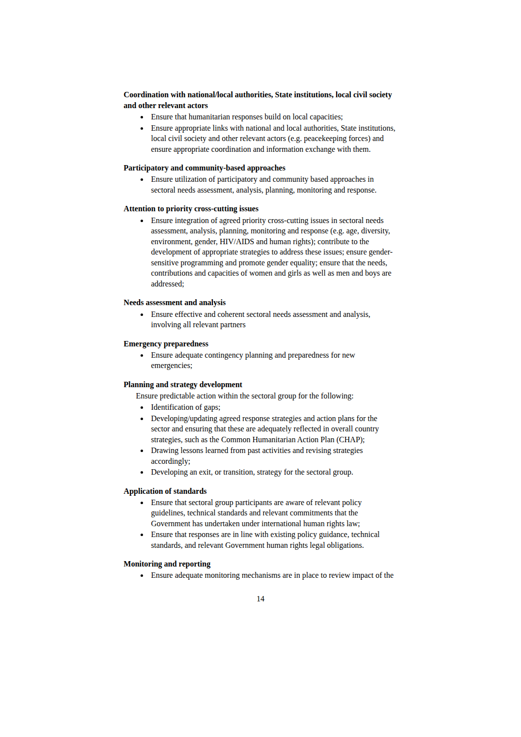Coordination with national/local authorities, State institutions, local civil society and other relevant actors
Ensure that humanitarian responses build on local capacities;
Ensure appropriate links with national and local authorities, State institutions, local civil society and other relevant actors (e.g. peacekeeping forces) and ensure appropriate coordination and information exchange with them.
Participatory and community-based approaches
Ensure utilization of participatory and community based approaches in sectoral needs assessment, analysis, planning, monitoring and response.
Attention to priority cross-cutting issues
Ensure integration of agreed priority cross-cutting issues in sectoral needs assessment, analysis, planning, monitoring and response (e.g. age, diversity, environment, gender, HIV/AIDS and human rights); contribute to the development of appropriate strategies to address these issues; ensure gender-sensitive programming and promote gender equality; ensure that the needs, contributions and capacities of women and girls as well as men and boys are addressed;
Needs assessment and analysis
Ensure effective and coherent sectoral needs assessment and analysis, involving all relevant partners
Emergency preparedness
Ensure adequate contingency planning and preparedness for new emergencies;
Planning and strategy development
Ensure predictable action within the sectoral group for the following:
Identification of gaps;
Developing/updating agreed response strategies and action plans for the sector and ensuring that these are adequately reflected in overall country strategies, such as the Common Humanitarian Action Plan (CHAP);
Drawing lessons learned from past activities and revising strategies accordingly;
Developing an exit, or transition, strategy for the sectoral group.
Application of standards
Ensure that sectoral group participants are aware of relevant policy guidelines, technical standards and relevant commitments that the Government has undertaken under international human rights law;
Ensure that responses are in line with existing policy guidance, technical standards, and relevant Government human rights legal obligations.
Monitoring and reporting
Ensure adequate monitoring mechanisms are in place to review impact of the
14